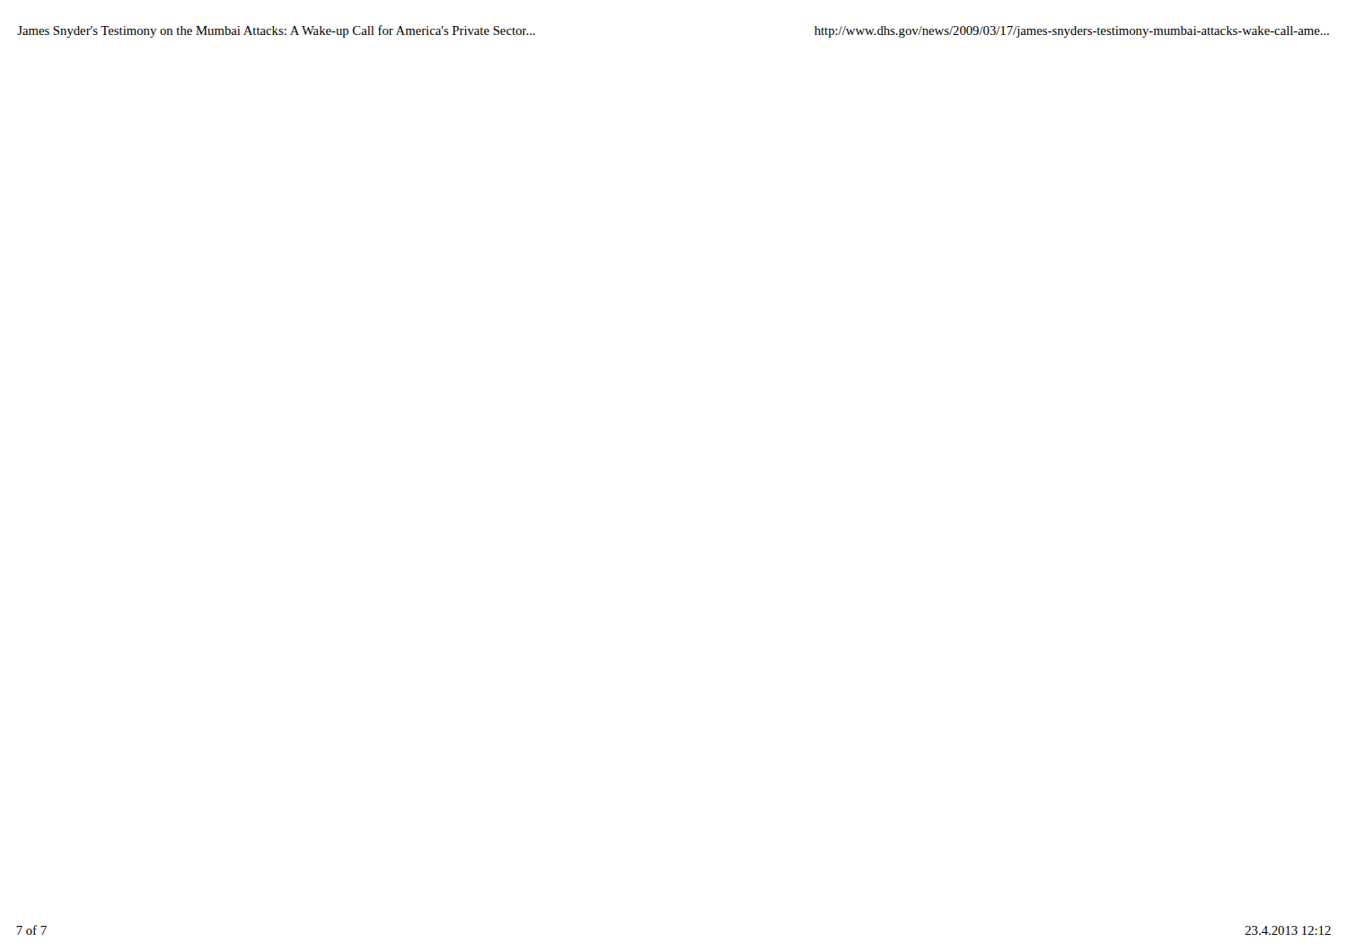James Snyder's Testimony on the Mumbai Attacks: A Wake-up Call for America's Private Sector...
http://www.dhs.gov/news/2009/03/17/james-snyders-testimony-mumbai-attacks-wake-call-ame...
7 of 7
23.4.2013 12:12